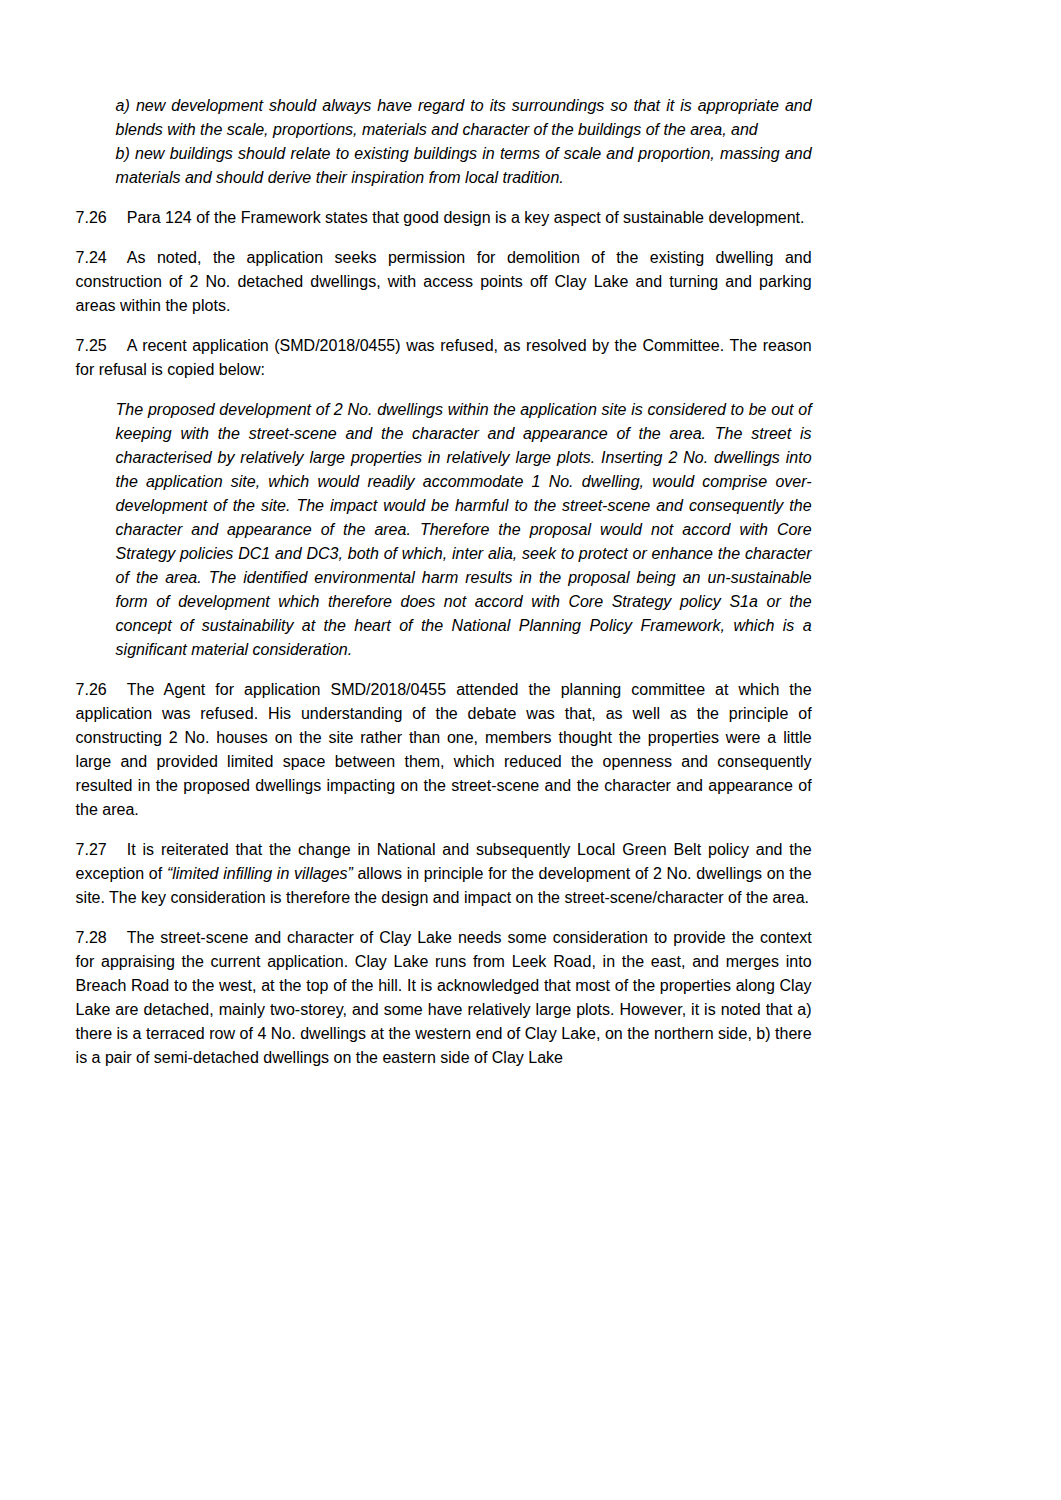a) new development should always have regard to its surroundings so that it is appropriate and blends with the scale, proportions, materials and character of the buildings of the area, and
b) new buildings should relate to existing buildings in terms of scale and proportion, massing and materials and should derive their inspiration from local tradition.
7.26 Para 124 of the Framework states that good design is a key aspect of sustainable development.
7.24 As noted, the application seeks permission for demolition of the existing dwelling and construction of 2 No. detached dwellings, with access points off Clay Lake and turning and parking areas within the plots.
7.25 A recent application (SMD/2018/0455) was refused, as resolved by the Committee. The reason for refusal is copied below:
The proposed development of 2 No. dwellings within the application site is considered to be out of keeping with the street-scene and the character and appearance of the area. The street is characterised by relatively large properties in relatively large plots. Inserting 2 No. dwellings into the application site, which would readily accommodate 1 No. dwelling, would comprise over-development of the site. The impact would be harmful to the street-scene and consequently the character and appearance of the area. Therefore the proposal would not accord with Core Strategy policies DC1 and DC3, both of which, inter alia, seek to protect or enhance the character of the area. The identified environmental harm results in the proposal being an un-sustainable form of development which therefore does not accord with Core Strategy policy S1a or the concept of sustainability at the heart of the National Planning Policy Framework, which is a significant material consideration.
7.26 The Agent for application SMD/2018/0455 attended the planning committee at which the application was refused. His understanding of the debate was that, as well as the principle of constructing 2 No. houses on the site rather than one, members thought the properties were a little large and provided limited space between them, which reduced the openness and consequently resulted in the proposed dwellings impacting on the street-scene and the character and appearance of the area.
7.27 It is reiterated that the change in National and subsequently Local Green Belt policy and the exception of “limited infilling in villages” allows in principle for the development of 2 No. dwellings on the site. The key consideration is therefore the design and impact on the street-scene/character of the area.
7.28 The street-scene and character of Clay Lake needs some consideration to provide the context for appraising the current application. Clay Lake runs from Leek Road, in the east, and merges into Breach Road to the west, at the top of the hill. It is acknowledged that most of the properties along Clay Lake are detached, mainly two-storey, and some have relatively large plots. However, it is noted that a) there is a terraced row of 4 No. dwellings at the western end of Clay Lake, on the northern side, b) there is a pair of semi-detached dwellings on the eastern side of Clay Lake